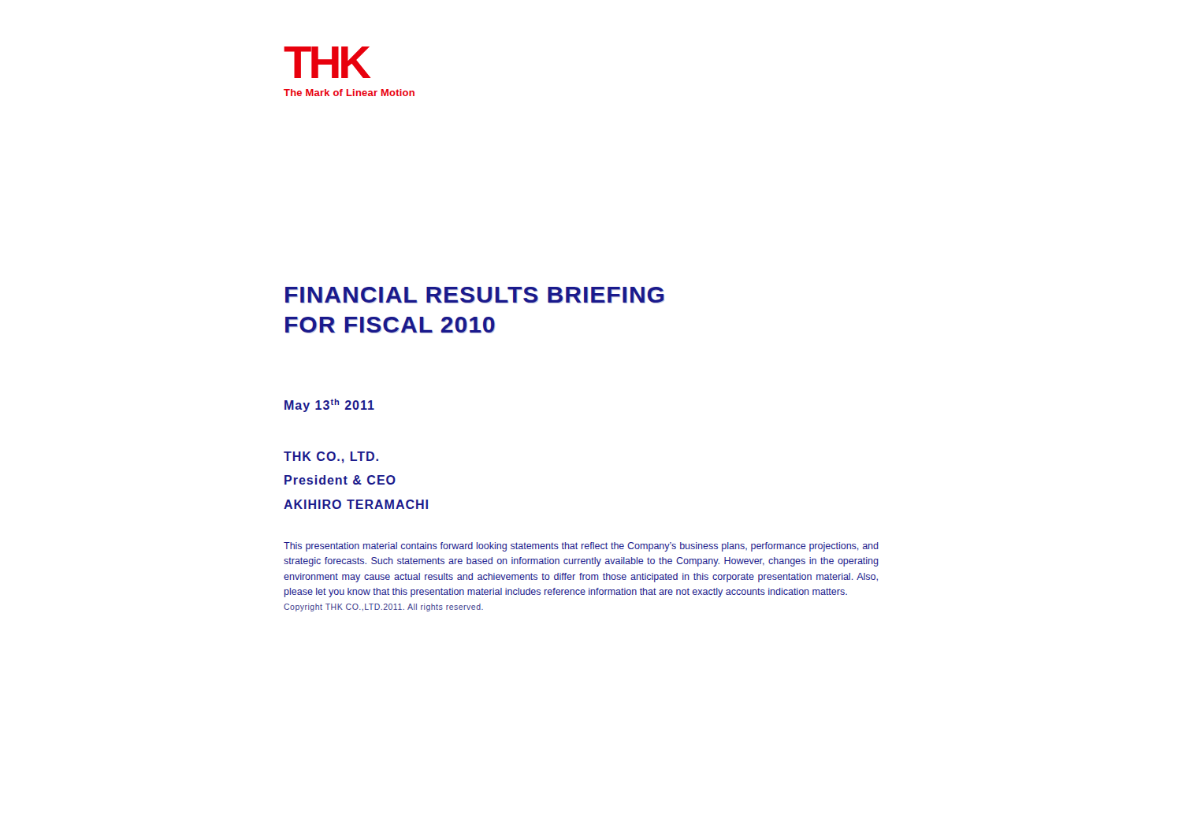THK
The Mark of Linear Motion
FINANCIAL RESULTS BRIEFING
FOR FISCAL 2010
May 13th 2011
THK CO., LTD.
President & CEO
AKIHIRO TERAMACHI
This presentation material contains forward looking statements that reflect the Company’s business plans, performance projections, and strategic forecasts. Such statements are based on information currently available to the Company. However, changes in the operating environment may cause actual results and achievements to differ from those anticipated in this corporate presentation material. Also, please let you know that this presentation material includes reference information that are not exactly accounts indication matters.
Copyright THK CO.,LTD.2011. All rights reserved.